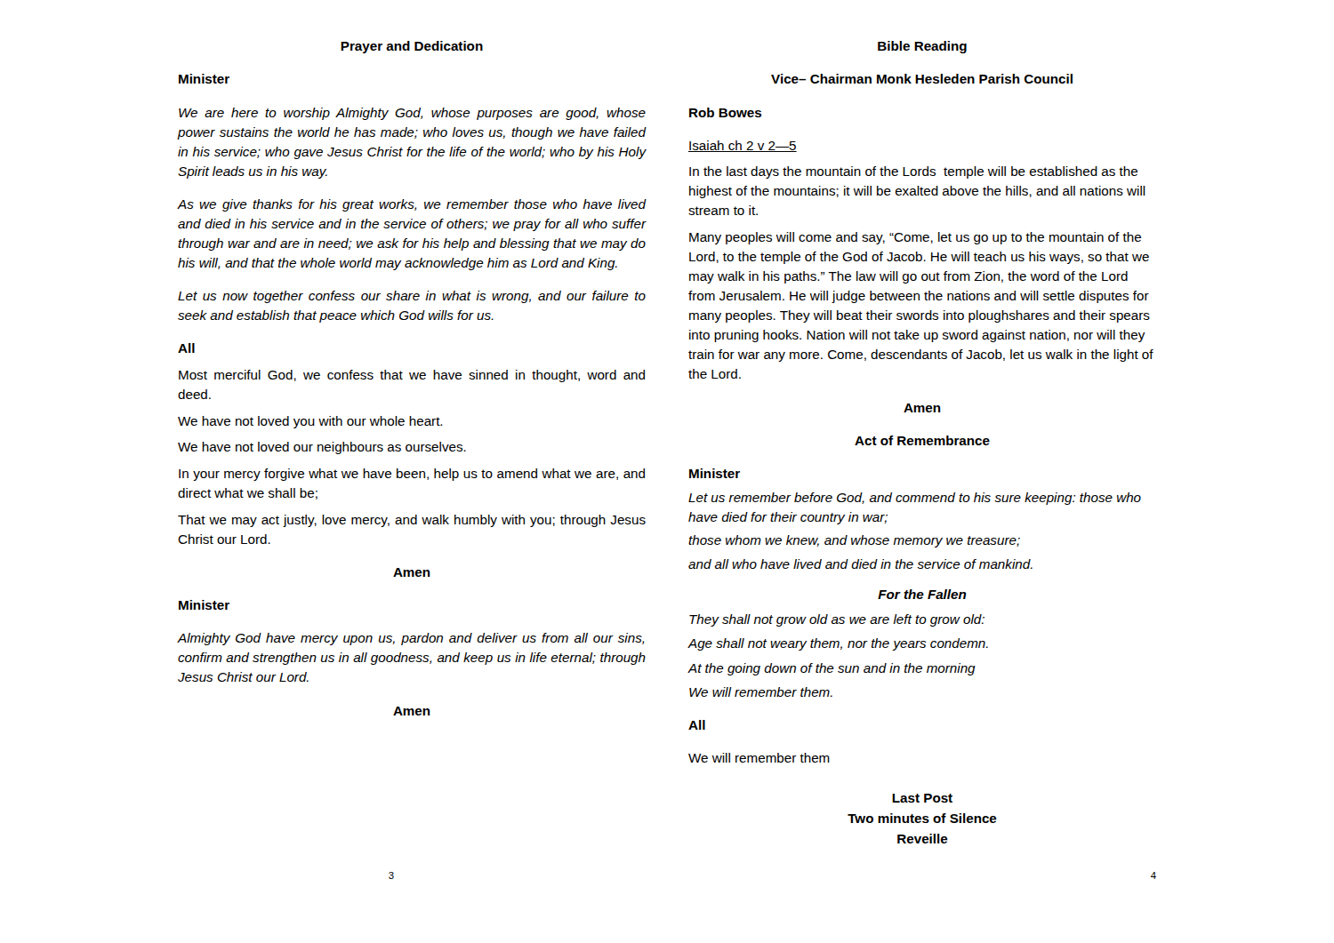Prayer and Dedication
Minister
We are here to worship Almighty God, whose purposes are good, whose power sustains the world he has made; who loves us, though we have failed in his service; who gave Jesus Christ for the life of the world; who by his Holy Spirit leads us in his way.
As we give thanks for his great works, we remember those who have lived and died in his service and in the service of others; we pray for all who suffer through war and are in need; we ask for his help and blessing that we may do his will, and that the whole world may acknowledge him as Lord and King.
Let us now together confess our share in what is wrong, and our failure to seek and establish that peace which God wills for us.
All
Most merciful God, we confess that we have sinned in thought, word and deed.
We have not loved you with our whole heart.
We have not loved our neighbours as ourselves.
In your mercy forgive what we have been, help us to amend what we are, and direct what we shall be;
That we may act justly, love mercy, and walk humbly with you; through Jesus Christ our Lord.
Amen
Minister
Almighty God have mercy upon us, pardon and deliver us from all our sins, confirm and strengthen us in all goodness, and keep us in life eternal; through Jesus Christ our Lord.
Amen
3
Bible Reading
Vice– Chairman Monk Hesleden Parish Council
Rob Bowes
Isaiah ch 2 v 2—5
In the last days the mountain of the Lords temple will be established as the highest of the mountains; it will be exalted above the hills, and all nations will stream to it.
Many peoples will come and say, “Come, let us go up to the mountain of the Lord, to the temple of the God of Jacob. He will teach us his ways, so that we may walk in his paths.” The law will go out from Zion, the word of the Lord from Jerusalem. He will judge between the nations and will settle disputes for many peoples. They will beat their swords into ploughshares and their spears into pruning hooks. Nation will not take up sword against nation, nor will they train for war any more. Come, descendants of Jacob, let us walk in the light of the Lord.
Amen
Act of Remembrance
Minister
Let us remember before God, and commend to his sure keeping: those who have died for their country in war;
those whom we knew, and whose memory we treasure;
and all who have lived and died in the service of mankind.
For the Fallen
They shall not grow old as we are left to grow old:
Age shall not weary them, nor the years condemn.
At the going down of the sun and in the morning
We will remember them.
All
We will remember them
Last Post
Two minutes of Silence
Reveille
4